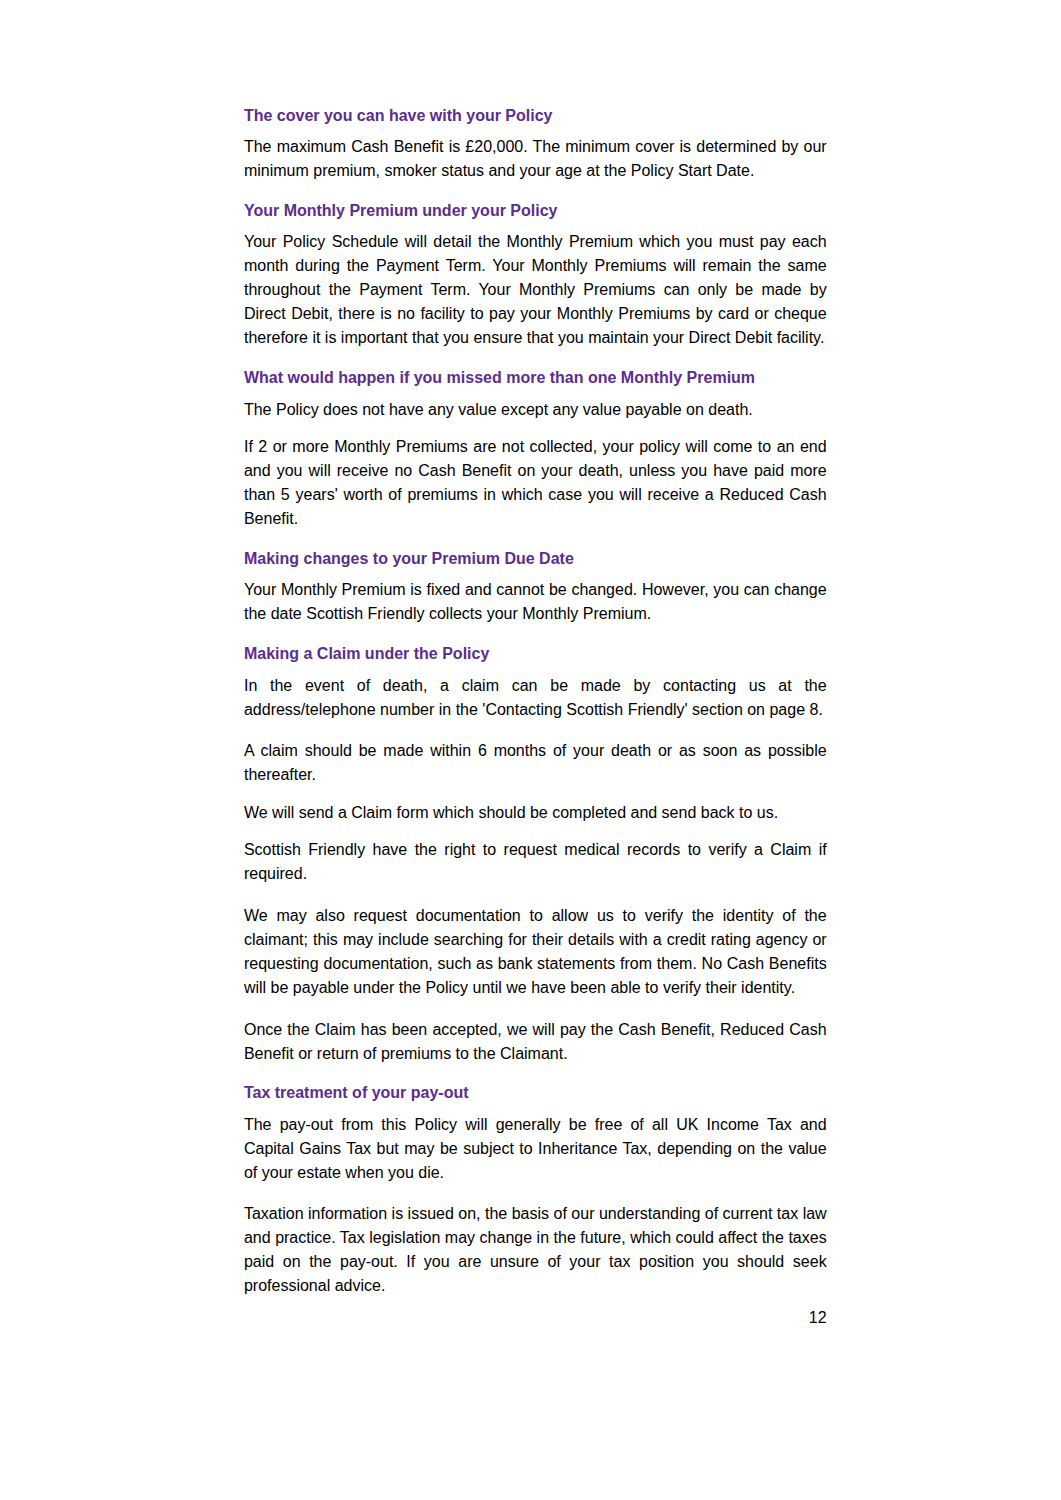The cover you can have with your Policy
The maximum Cash Benefit is £20,000. The minimum cover is determined by our minimum premium, smoker status and your age at the Policy Start Date.
Your Monthly Premium under your Policy
Your Policy Schedule will detail the Monthly Premium which you must pay each month during the Payment Term. Your Monthly Premiums will remain the same throughout the Payment Term. Your Monthly Premiums can only be made by Direct Debit, there is no facility to pay your Monthly Premiums by card or cheque therefore it is important that you ensure that you maintain your Direct Debit facility.
What would happen if you missed more than one Monthly Premium
The Policy does not have any value except any value payable on death.
If 2 or more Monthly Premiums are not collected, your policy will come to an end and you will receive no Cash Benefit on your death, unless you have paid more than 5 years' worth of premiums in which case you will receive a Reduced Cash Benefit.
Making changes to your Premium Due Date
Your Monthly Premium is fixed and cannot be changed. However, you can change the date Scottish Friendly collects your Monthly Premium.
Making a Claim under the Policy
In the event of death, a claim can be made by contacting us at the address/telephone number in the 'Contacting Scottish Friendly' section on page 8.
A claim should be made within 6 months of your death or as soon as possible thereafter.
We will send a Claim form which should be completed and send back to us.
Scottish Friendly have the right to request medical records to verify a Claim if required.
We may also request documentation to allow us to verify the identity of the claimant; this may include searching for their details with a credit rating agency or requesting documentation, such as bank statements from them. No Cash Benefits will be payable under the Policy until we have been able to verify their identity.
Once the Claim has been accepted, we will pay the Cash Benefit, Reduced Cash Benefit or return of premiums to the Claimant.
Tax treatment of your pay-out
The pay-out from this Policy will generally be free of all UK Income Tax and Capital Gains Tax but may be subject to Inheritance Tax, depending on the value of your estate when you die.
Taxation information is issued on, the basis of our understanding of current tax law and practice. Tax legislation may change in the future, which could affect the taxes paid on the pay-out. If you are unsure of your tax position you should seek professional advice.
12